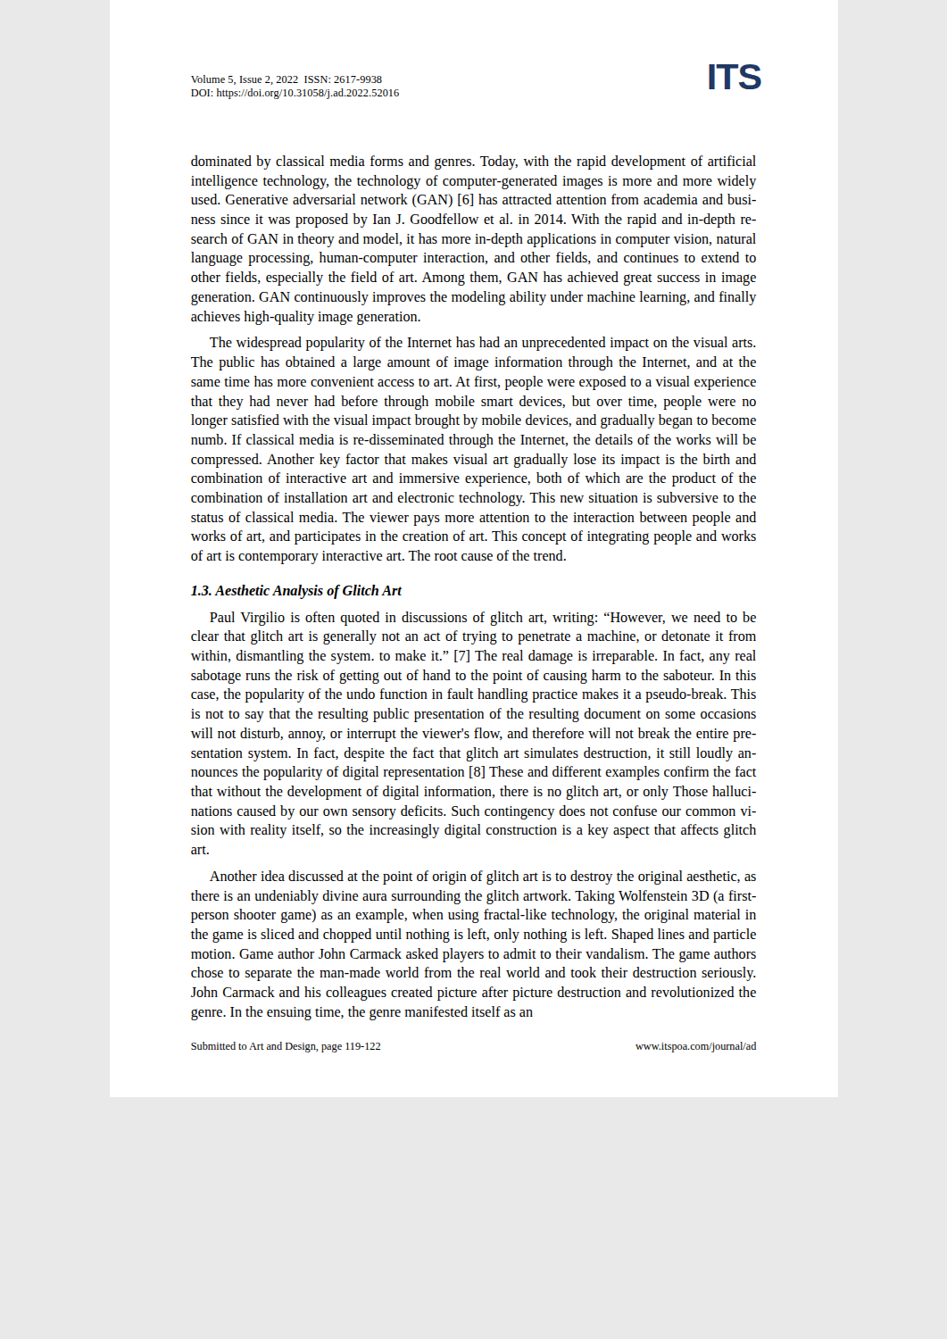Volume 5, Issue 2, 2022 ISSN: 2617-9938
DOI: https://doi.org/10.31058/j.ad.2022.52016
ITS
dominated by classical media forms and genres. Today, with the rapid development of artificial intelligence technology, the technology of computer-generated images is more and more widely used. Generative adversarial network (GAN) [6] has attracted attention from academia and business since it was proposed by Ian J. Goodfellow et al. in 2014. With the rapid and in-depth research of GAN in theory and model, it has more in-depth applications in computer vision, natural language processing, human-computer interaction, and other fields, and continues to extend to other fields, especially the field of art. Among them, GAN has achieved great success in image generation. GAN continuously improves the modeling ability under machine learning, and finally achieves high-quality image generation.
The widespread popularity of the Internet has had an unprecedented impact on the visual arts. The public has obtained a large amount of image information through the Internet, and at the same time has more convenient access to art. At first, people were exposed to a visual experience that they had never had before through mobile smart devices, but over time, people were no longer satisfied with the visual impact brought by mobile devices, and gradually began to become numb. If classical media is re-disseminated through the Internet, the details of the works will be compressed. Another key factor that makes visual art gradually lose its impact is the birth and combination of interactive art and immersive experience, both of which are the product of the combination of installation art and electronic technology. This new situation is subversive to the status of classical media. The viewer pays more attention to the interaction between people and works of art, and participates in the creation of art. This concept of integrating people and works of art is contemporary interactive art. The root cause of the trend.
1.3. Aesthetic Analysis of Glitch Art
Paul Virgilio is often quoted in discussions of glitch art, writing: “However, we need to be clear that glitch art is generally not an act of trying to penetrate a machine, or detonate it from within, dismantling the system. to make it.” [7] The real damage is irreparable. In fact, any real sabotage runs the risk of getting out of hand to the point of causing harm to the saboteur. In this case, the popularity of the undo function in fault handling practice makes it a pseudo-break. This is not to say that the resulting public presentation of the resulting document on some occasions will not disturb, annoy, or interrupt the viewer's flow, and therefore will not break the entire presentation system. In fact, despite the fact that glitch art simulates destruction, it still loudly announces the popularity of digital representation [8] These and different examples confirm the fact that without the development of digital information, there is no glitch art, or only Those hallucinations caused by our own sensory deficits. Such contingency does not confuse our common vision with reality itself, so the increasingly digital construction is a key aspect that affects glitch art.
Another idea discussed at the point of origin of glitch art is to destroy the original aesthetic, as there is an undeniably divine aura surrounding the glitch artwork. Taking Wolfenstein 3D (a first-person shooter game) as an example, when using fractal-like technology, the original material in the game is sliced and chopped until nothing is left, only nothing is left. Shaped lines and particle motion. Game author John Carmack asked players to admit to their vandalism. The game authors chose to separate the man-made world from the real world and took their destruction seriously. John Carmack and his colleagues created picture after picture destruction and revolutionized the genre. In the ensuing time, the genre manifested itself as an
Submitted to Art and Design, page 119-122
www.itspoa.com/journal/ad